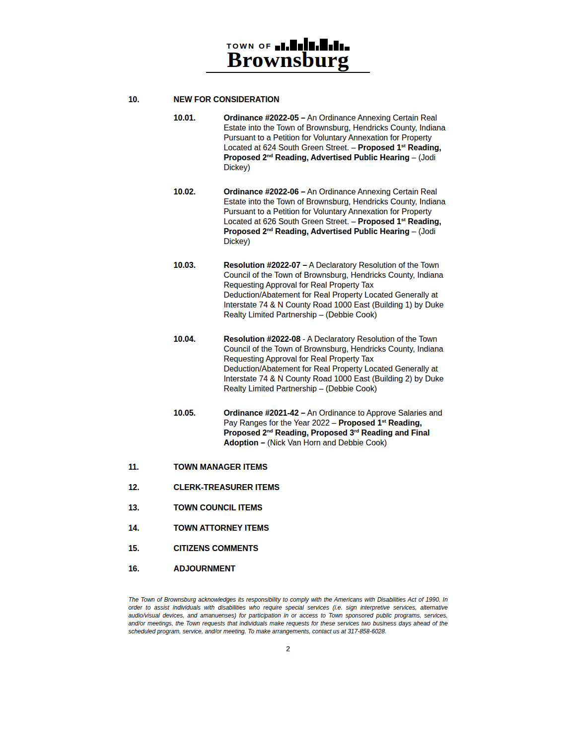TOWN OF Brownsburg
10. New for Consideration
10.01. Ordinance #2022-05 – An Ordinance Annexing Certain Real Estate into the Town of Brownsburg, Hendricks County, Indiana Pursuant to a Petition for Voluntary Annexation for Property Located at 624 South Green Street. – Proposed 1st Reading, Proposed 2nd Reading, Advertised Public Hearing – (Jodi Dickey)
10.02. Ordinance #2022-06 – An Ordinance Annexing Certain Real Estate into the Town of Brownsburg, Hendricks County, Indiana Pursuant to a Petition for Voluntary Annexation for Property Located at 626 South Green Street. – Proposed 1st Reading, Proposed 2nd Reading, Advertised Public Hearing – (Jodi Dickey)
10.03. Resolution #2022-07 – A Declaratory Resolution of the Town Council of the Town of Brownsburg, Hendricks County, Indiana Requesting Approval for Real Property Tax Deduction/Abatement for Real Property Located Generally at Interstate 74 & N County Road 1000 East (Building 1) by Duke Realty Limited Partnership – (Debbie Cook)
10.04. Resolution #2022-08 - A Declaratory Resolution of the Town Council of the Town of Brownsburg, Hendricks County, Indiana Requesting Approval for Real Property Tax Deduction/Abatement for Real Property Located Generally at Interstate 74 & N County Road 1000 East (Building 2) by Duke Realty Limited Partnership – (Debbie Cook)
10.05. Ordinance #2021-42 – An Ordinance to Approve Salaries and Pay Ranges for the Year 2022 – Proposed 1st Reading, Proposed 2nd Reading, Proposed 3rd Reading and Final Adoption – (Nick Van Horn and Debbie Cook)
11. Town Manager Items
12. Clerk-Treasurer Items
13. Town Council Items
14. Town Attorney Items
15. Citizens Comments
16. Adjournment
The Town of Brownsburg acknowledges its responsibility to comply with the Americans with Disabilities Act of 1990. In order to assist individuals with disabilities who require special services (i.e. sign interpretive services, alternative audio/visual devices, and amanuenses) for participation in or access to Town sponsored public programs, services, and/or meetings, the Town requests that individuals make requests for these services two business days ahead of the scheduled program, service, and/or meeting. To make arrangements, contact us at 317-858-6028.
2